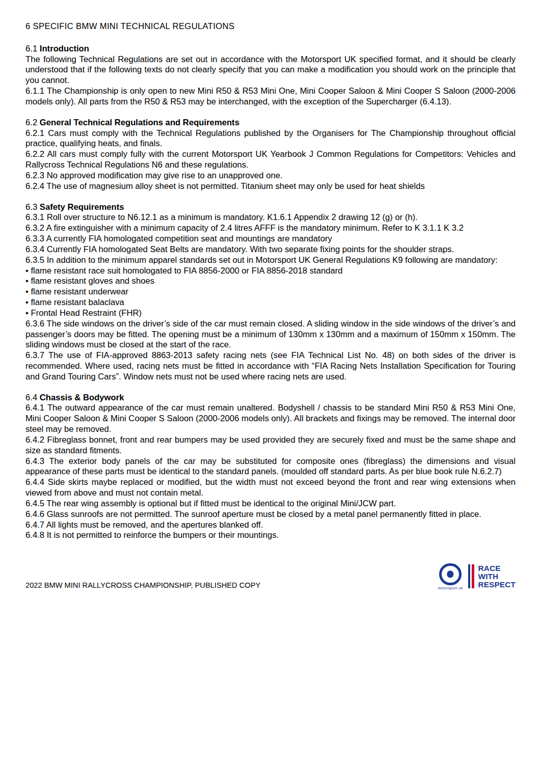6 SPECIFIC BMW MINI TECHNICAL REGULATIONS
6.1 Introduction
The following Technical Regulations are set out in accordance with the Motorsport UK specified format, and it should be clearly understood that if the following texts do not clearly specify that you can make a modification you should work on the principle that you cannot.
6.1.1 The Championship is only open to new Mini R50 & R53 Mini One, Mini Cooper Saloon & Mini Cooper S Saloon (2000-2006 models only). All parts from the R50 & R53 may be interchanged, with the exception of the Supercharger (6.4.13).
6.2 General Technical Regulations and Requirements
6.2.1 Cars must comply with the Technical Regulations published by the Organisers for The Championship throughout official practice, qualifying heats, and finals.
6.2.2 All cars must comply fully with the current Motorsport UK Yearbook J Common Regulations for Competitors: Vehicles and Rallycross Technical Regulations N6 and these regulations.
6.2.3 No approved modification may give rise to an unapproved one.
6.2.4 The use of magnesium alloy sheet is not permitted. Titanium sheet may only be used for heat shields
6.3 Safety Requirements
6.3.1 Roll over structure to N6.12.1 as a minimum is mandatory. K1.6.1 Appendix 2 drawing 12 (g) or (h).
6.3.2 A fire extinguisher with a minimum capacity of 2.4 litres AFFF is the mandatory minimum. Refer to K 3.1.1 K 3.2
6.3.3 A currently FIA homologated competition seat and mountings are mandatory
6.3.4 Currently FIA homologated Seat Belts are mandatory. With two separate fixing points for the shoulder straps.
6.3.5 In addition to the minimum apparel standards set out in Motorsport UK General Regulations K9 following are mandatory:
flame resistant race suit homologated to FIA 8856-2000 or FIA 8856-2018 standard
flame resistant gloves and shoes
flame resistant underwear
flame resistant balaclava
Frontal Head Restraint (FHR)
6.3.6 The side windows on the driver’s side of the car must remain closed. A sliding window in the side windows of the driver’s and passenger’s doors may be fitted. The opening must be a minimum of 130mm x 130mm and a maximum of 150mm x 150mm. The sliding windows must be closed at the start of the race.
6.3.7 The use of FIA-approved 8863-2013 safety racing nets (see FIA Technical List No. 48) on both sides of the driver is recommended. Where used, racing nets must be fitted in accordance with “FIA Racing Nets Installation Specification for Touring and Grand Touring Cars”. Window nets must not be used where racing nets are used.
6.4 Chassis & Bodywork
6.4.1 The outward appearance of the car must remain unaltered. Bodyshell / chassis to be standard Mini R50 & R53 Mini One, Mini Cooper Saloon & Mini Cooper S Saloon (2000-2006 models only). All brackets and fixings may be removed. The internal door steel may be removed.
6.4.2 Fibreglass bonnet, front and rear bumpers may be used provided they are securely fixed and must be the same shape and size as standard fitments.
6.4.3 The exterior body panels of the car may be substituted for composite ones (fibreglass) the dimensions and visual appearance of these parts must be identical to the standard panels. (moulded off standard parts. As per blue book rule N.6.2.7)
6.4.4 Side skirts maybe replaced or modified, but the width must not exceed beyond the front and rear wing extensions when viewed from above and must not contain metal.
6.4.5 The rear wing assembly is optional but if fitted must be identical to the original Mini/JCW part.
6.4.6 Glass sunroofs are not permitted. The sunroof aperture must be closed by a metal panel permanently fitted in place.
6.4.7 All lights must be removed, and the apertures blanked off.
6.4.8 It is not permitted to reinforce the bumpers or their mountings.
2022 BMW MINI RALLYCROSS CHAMPIONSHIP, PUBLISHED COPY
motorsport uk
RACE
WITH
RESPECT